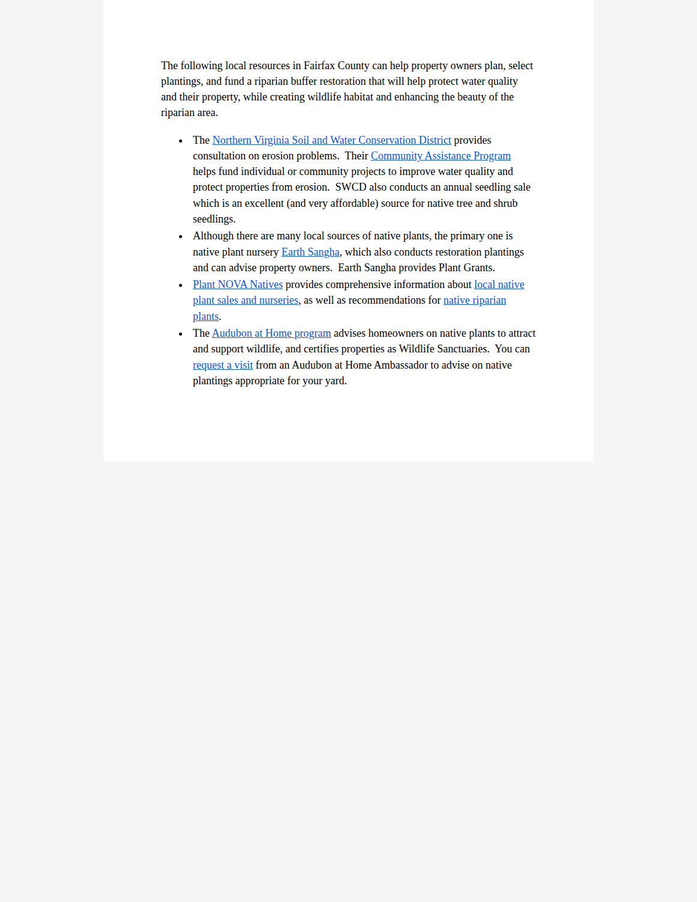The following local resources in Fairfax County can help property owners plan, select plantings, and fund a riparian buffer restoration that will help protect water quality and their property, while creating wildlife habitat and enhancing the beauty of the riparian area.
The Northern Virginia Soil and Water Conservation District provides consultation on erosion problems. Their Community Assistance Program helps fund individual or community projects to improve water quality and protect properties from erosion. SWCD also conducts an annual seedling sale which is an excellent (and very affordable) source for native tree and shrub seedlings.
Although there are many local sources of native plants, the primary one is native plant nursery Earth Sangha, which also conducts restoration plantings and can advise property owners. Earth Sangha provides Plant Grants.
Plant NOVA Natives provides comprehensive information about local native plant sales and nurseries, as well as recommendations for native riparian plants.
The Audubon at Home program advises homeowners on native plants to attract and support wildlife, and certifies properties as Wildlife Sanctuaries. You can request a visit from an Audubon at Home Ambassador to advise on native plantings appropriate for your yard.